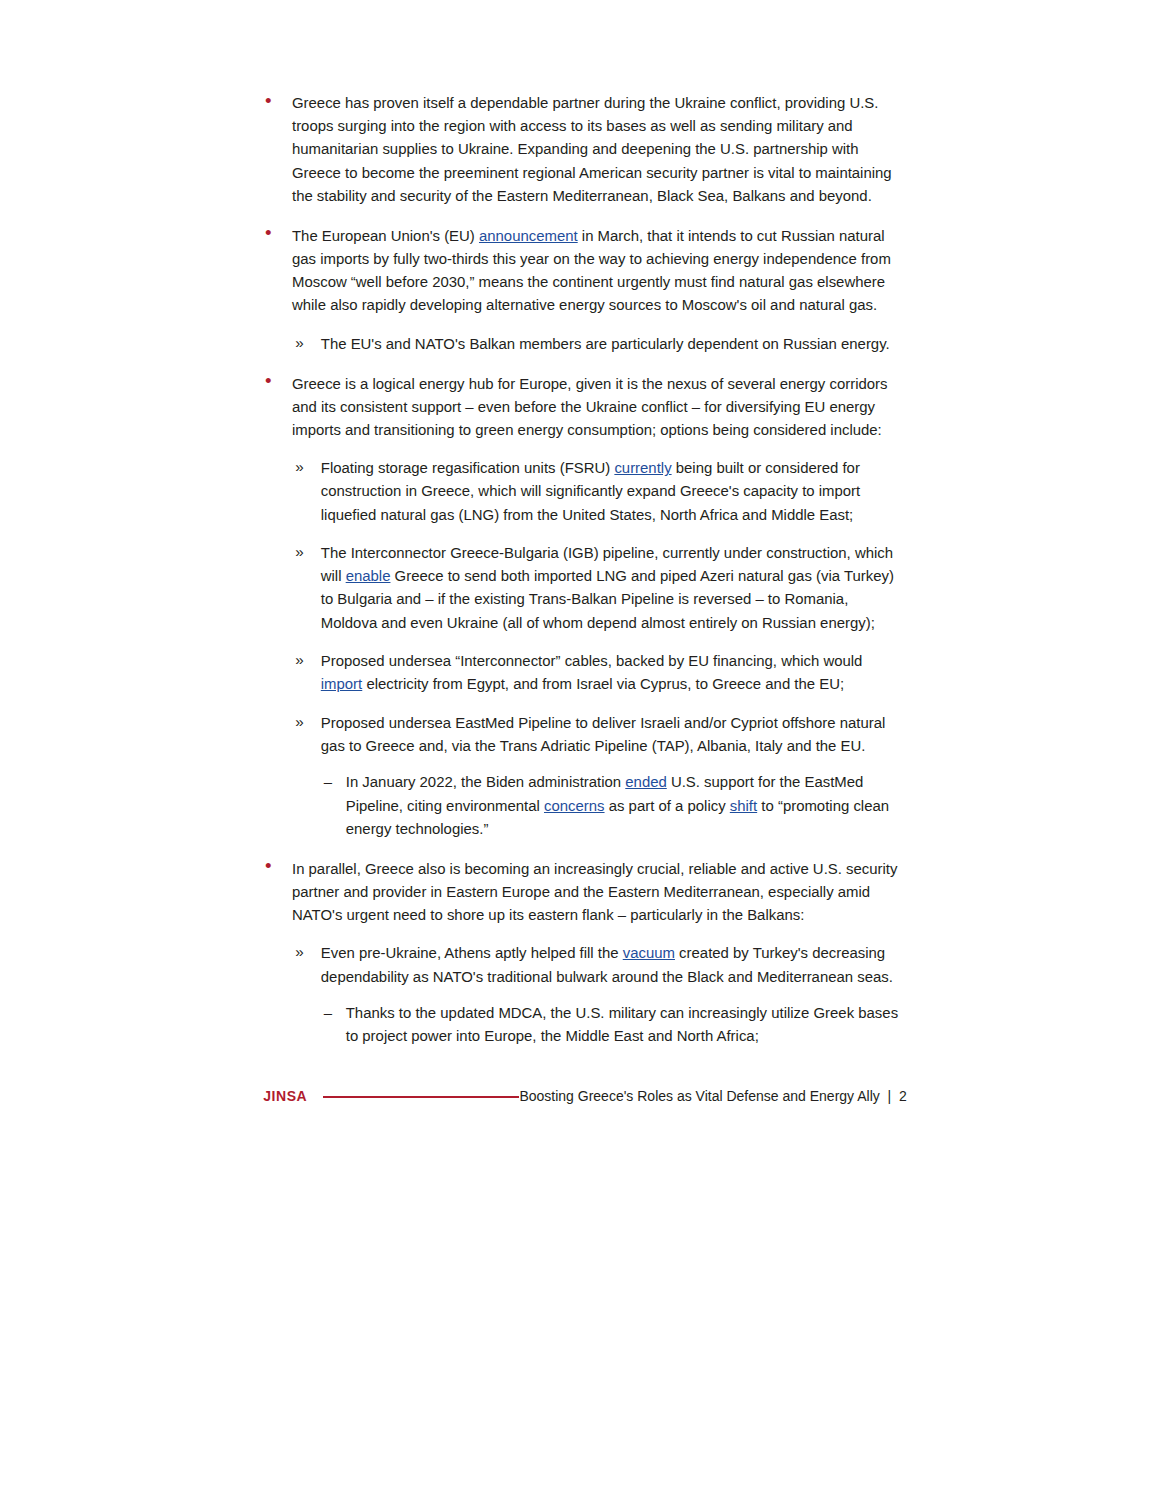Greece has proven itself a dependable partner during the Ukraine conflict, providing U.S. troops surging into the region with access to its bases as well as sending military and humanitarian supplies to Ukraine. Expanding and deepening the U.S. partnership with Greece to become the preeminent regional American security partner is vital to maintaining the stability and security of the Eastern Mediterranean, Black Sea, Balkans and beyond.
The European Union's (EU) announcement in March, that it intends to cut Russian natural gas imports by fully two-thirds this year on the way to achieving energy independence from Moscow “well before 2030,” means the continent urgently must find natural gas elsewhere while also rapidly developing alternative energy sources to Moscow's oil and natural gas.
The EU's and NATO's Balkan members are particularly dependent on Russian energy.
Greece is a logical energy hub for Europe, given it is the nexus of several energy corridors and its consistent support – even before the Ukraine conflict – for diversifying EU energy imports and transitioning to green energy consumption; options being considered include:
Floating storage regasification units (FSRU) currently being built or considered for construction in Greece, which will significantly expand Greece's capacity to import liquefied natural gas (LNG) from the United States, North Africa and Middle East;
The Interconnector Greece-Bulgaria (IGB) pipeline, currently under construction, which will enable Greece to send both imported LNG and piped Azeri natural gas (via Turkey) to Bulgaria and – if the existing Trans-Balkan Pipeline is reversed – to Romania, Moldova and even Ukraine (all of whom depend almost entirely on Russian energy);
Proposed undersea “Interconnector” cables, backed by EU financing, which would import electricity from Egypt, and from Israel via Cyprus, to Greece and the EU;
Proposed undersea EastMed Pipeline to deliver Israeli and/or Cypriot offshore natural gas to Greece and, via the Trans Adriatic Pipeline (TAP), Albania, Italy and the EU.
In January 2022, the Biden administration ended U.S. support for the EastMed Pipeline, citing environmental concerns as part of a policy shift to “promoting clean energy technologies.”
In parallel, Greece also is becoming an increasingly crucial, reliable and active U.S. security partner and provider in Eastern Europe and the Eastern Mediterranean, especially amid NATO's urgent need to shore up its eastern flank – particularly in the Balkans:
Even pre-Ukraine, Athens aptly helped fill the vacuum created by Turkey's decreasing dependability as NATO's traditional bulwark around the Black and Mediterranean seas.
Thanks to the updated MDCA, the U.S. military can increasingly utilize Greek bases to project power into Europe, the Middle East and North Africa;
JINSA Boosting Greece's Roles as Vital Defense and Energy Ally | 2